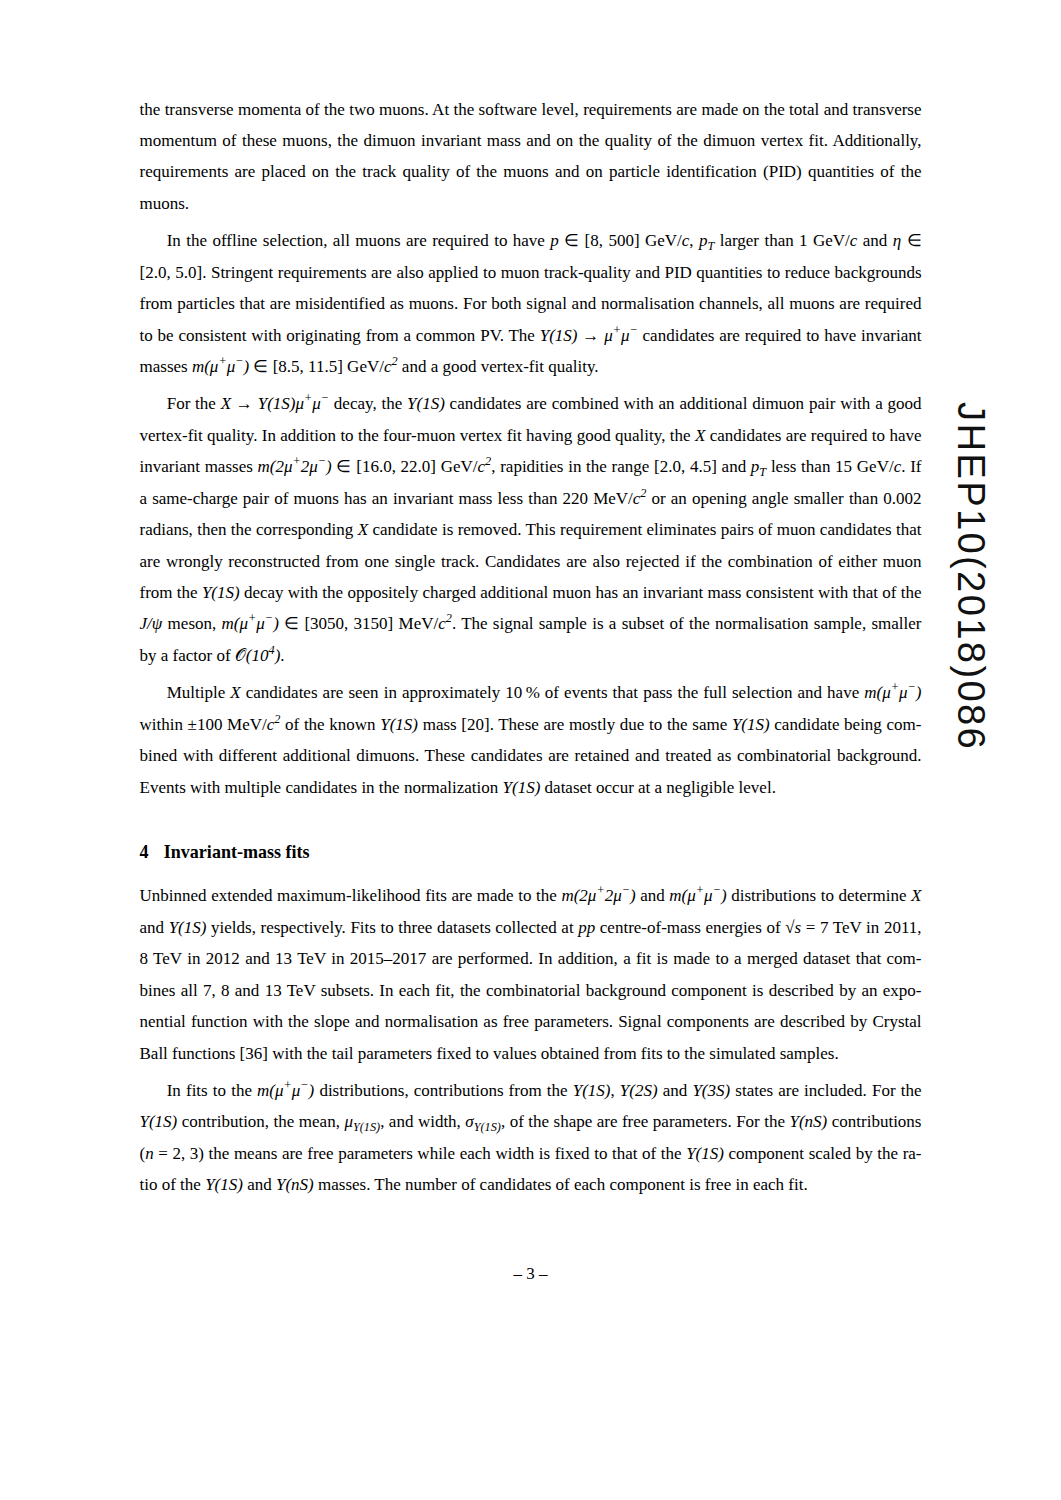JHEP10(2018)086
the transverse momenta of the two muons. At the software level, requirements are made on the total and transverse momentum of these muons, the dimuon invariant mass and on the quality of the dimuon vertex fit. Additionally, requirements are placed on the track quality of the muons and on particle identification (PID) quantities of the muons.
In the offline selection, all muons are required to have p ∈ [8, 500] GeV/c, pT larger than 1 GeV/c and η ∈ [2.0, 5.0]. Stringent requirements are also applied to muon track-quality and PID quantities to reduce backgrounds from particles that are misidentified as muons. For both signal and normalisation channels, all muons are required to be consistent with originating from a common PV. The Υ(1S) → μ+μ− candidates are required to have invariant masses m(μ+μ−) ∈ [8.5, 11.5] GeV/c2 and a good vertex-fit quality.
For the X → Υ(1S)μ+μ− decay, the Υ(1S) candidates are combined with an additional dimuon pair with a good vertex-fit quality. In addition to the four-muon vertex fit having good quality, the X candidates are required to have invariant masses m(2μ+2μ−) ∈ [16.0, 22.0] GeV/c2, rapidities in the range [2.0, 4.5] and pT less than 15 GeV/c. If a same-charge pair of muons has an invariant mass less than 220 MeV/c2 or an opening angle smaller than 0.002 radians, then the corresponding X candidate is removed. This requirement eliminates pairs of muon candidates that are wrongly reconstructed from one single track. Candidates are also rejected if the combination of either muon from the Υ(1S) decay with the oppositely charged additional muon has an invariant mass consistent with that of the J/ψ meson, m(μ+μ−) ∈ [3050, 3150] MeV/c2. The signal sample is a subset of the normalisation sample, smaller by a factor of 𝒪(104).
Multiple X candidates are seen in approximately 10 % of events that pass the full selection and have m(μ+μ−) within ±100 MeV/c2 of the known Υ(1S) mass [20]. These are mostly due to the same Υ(1S) candidate being combined with different additional dimuons. These candidates are retained and treated as combinatorial background. Events with multiple candidates in the normalization Υ(1S) dataset occur at a negligible level.
4 Invariant-mass fits
Unbinned extended maximum-likelihood fits are made to the m(2μ+2μ−) and m(μ+μ−) distributions to determine X and Υ(1S) yields, respectively. Fits to three datasets collected at pp centre-of-mass energies of √s = 7 TeV in 2011, 8 TeV in 2012 and 13 TeV in 2015–2017 are performed. In addition, a fit is made to a merged dataset that combines all 7, 8 and 13 TeV subsets. In each fit, the combinatorial background component is described by an exponential function with the slope and normalisation as free parameters. Signal components are described by Crystal Ball functions [36] with the tail parameters fixed to values obtained from fits to the simulated samples.
In fits to the m(μ+μ−) distributions, contributions from the Υ(1S), Υ(2S) and Υ(3S) states are included. For the Υ(1S) contribution, the mean, μΥ(1S), and width, σΥ(1S), of the shape are free parameters. For the Υ(nS) contributions (n = 2, 3) the means are free parameters while each width is fixed to that of the Υ(1S) component scaled by the ratio of the Υ(1S) and Υ(nS) masses. The number of candidates of each component is free in each fit.
– 3 –